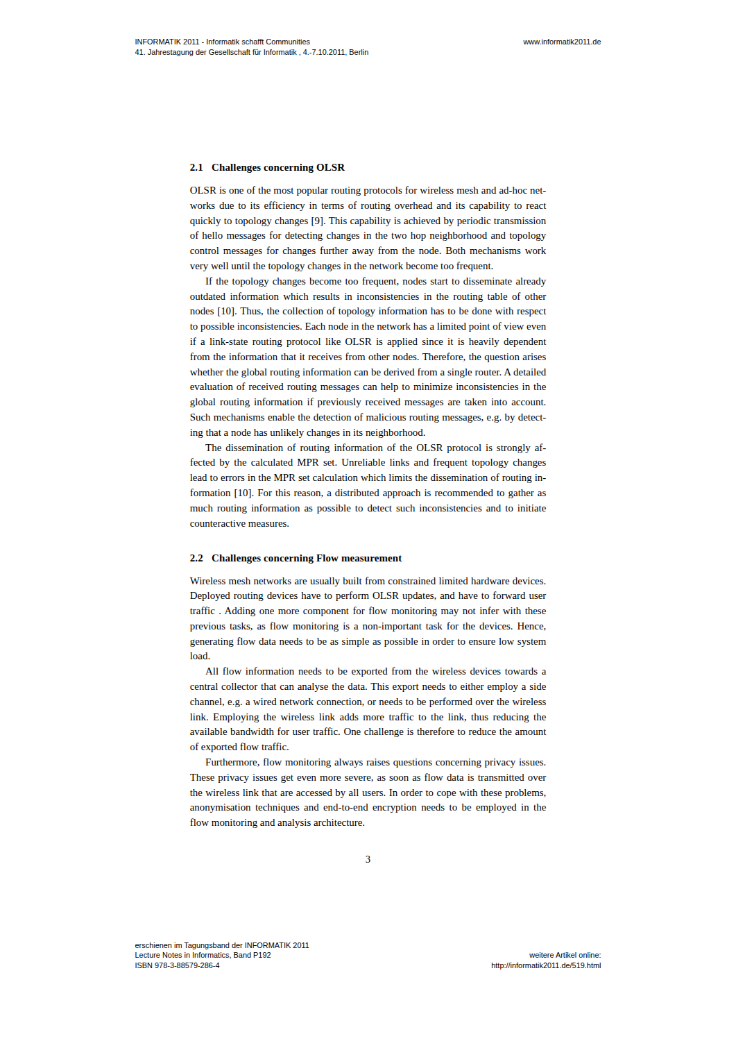INFORMATIK 2011 - Informatik schafft Communities
41. Jahrestagung der Gesellschaft für Informatik , 4.-7.10.2011, Berlin
www.informatik2011.de
2.1 Challenges concerning OLSR
OLSR is one of the most popular routing protocols for wireless mesh and ad-hoc networks due to its efficiency in terms of routing overhead and its capability to react quickly to topology changes [9]. This capability is achieved by periodic transmission of hello messages for detecting changes in the two hop neighborhood and topology control messages for changes further away from the node. Both mechanisms work very well until the topology changes in the network become too frequent.
If the topology changes become too frequent, nodes start to disseminate already outdated information which results in inconsistencies in the routing table of other nodes [10]. Thus, the collection of topology information has to be done with respect to possible inconsistencies. Each node in the network has a limited point of view even if a link-state routing protocol like OLSR is applied since it is heavily dependent from the information that it receives from other nodes. Therefore, the question arises whether the global routing information can be derived from a single router. A detailed evaluation of received routing messages can help to minimize inconsistencies in the global routing information if previously received messages are taken into account. Such mechanisms enable the detection of malicious routing messages, e.g. by detecting that a node has unlikely changes in its neighborhood.
The dissemination of routing information of the OLSR protocol is strongly affected by the calculated MPR set. Unreliable links and frequent topology changes lead to errors in the MPR set calculation which limits the dissemination of routing information [10]. For this reason, a distributed approach is recommended to gather as much routing information as possible to detect such inconsistencies and to initiate counteractive measures.
2.2 Challenges concerning Flow measurement
Wireless mesh networks are usually built from constrained limited hardware devices. Deployed routing devices have to perform OLSR updates, and have to forward user traffic . Adding one more component for flow monitoring may not infer with these previous tasks, as flow monitoring is a non-important task for the devices. Hence, generating flow data needs to be as simple as possible in order to ensure low system load.
All flow information needs to be exported from the wireless devices towards a central collector that can analyse the data. This export needs to either employ a side channel, e.g. a wired network connection, or needs to be performed over the wireless link. Employing the wireless link adds more traffic to the link, thus reducing the available bandwidth for user traffic. One challenge is therefore to reduce the amount of exported flow traffic.
Furthermore, flow monitoring always raises questions concerning privacy issues. These privacy issues get even more severe, as soon as flow data is transmitted over the wireless link that are accessed by all users. In order to cope with these problems, anonymisation techniques and end-to-end encryption needs to be employed in the flow monitoring and analysis architecture.
3
erschienen im Tagungsband der INFORMATIK 2011
Lecture Notes in Informatics, Band P192
ISBN 978-3-88579-286-4
weitere Artikel online:
http://informatik2011.de/519.html